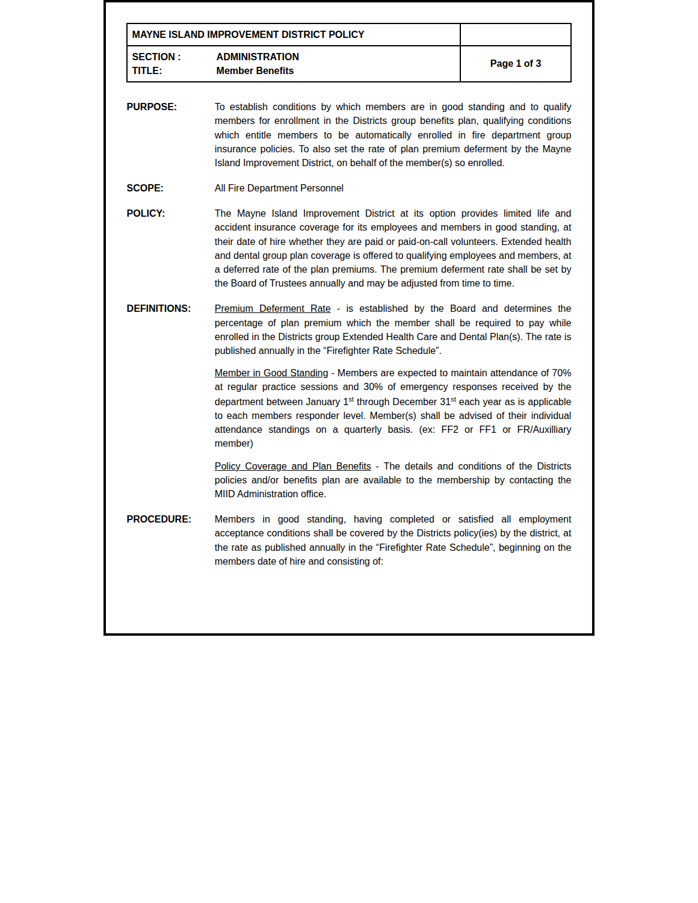| MAYNE ISLAND IMPROVEMENT DISTRICT POLICY | |
| SECTION : ADMINISTRATION TITLE: Member Benefits | Page 1 of 3 |
| PURPOSE: | To establish conditions by which members are in good standing and to qualify members for enrollment in the Districts group benefits plan, qualifying conditions which entitle members to be automatically enrolled in fire department group insurance policies. To also set the rate of plan premium deferment by the Mayne Island Improvement District, on behalf of the member(s) so enrolled. |
| SCOPE: | All Fire Department Personnel |
| POLICY: | The Mayne Island Improvement District at its option provides limited life and accident insurance coverage for its employees and members in good standing, at their date of hire whether they are paid or paid-on-call volunteers. Extended health and dental group plan coverage is offered to qualifying employees and members, at a deferred rate of the plan premiums. The premium deferment rate shall be set by the Board of Trustees annually and may be adjusted from time to time. |
| DEFINITIONS: | Premium Deferment Rate - is established by the Board and determines the percentage of plan premium which the member shall be required to pay while enrolled in the Districts group Extended Health Care and Dental Plan(s). The rate is published annually in the “Firefighter Rate Schedule”. Member in Good Standing - Members are expected to maintain attendance of 70% at regular practice sessions and 30% of emergency responses received by the department between January 1 st through December 31 st each year as is applicable to each members responder level. Member(s) shall be advised of their individual attendance standings on a quarterly basis. (ex: FF2 or FF1 or FR/Auxilliary member) Policy Coverage and Plan Benefits - The details and conditions of the Districts policies and/or benefits plan are available to the membership by contacting the MIID Administration office. |
| PROCEDURE: | Members in good standing, having completed or satisfied all employment acceptance conditions shall be covered by the Districts policy(ies) by the district, at the rate as published annually in the “Firefighter Rate Schedule”, beginning on the members date of hire and consisting of: |